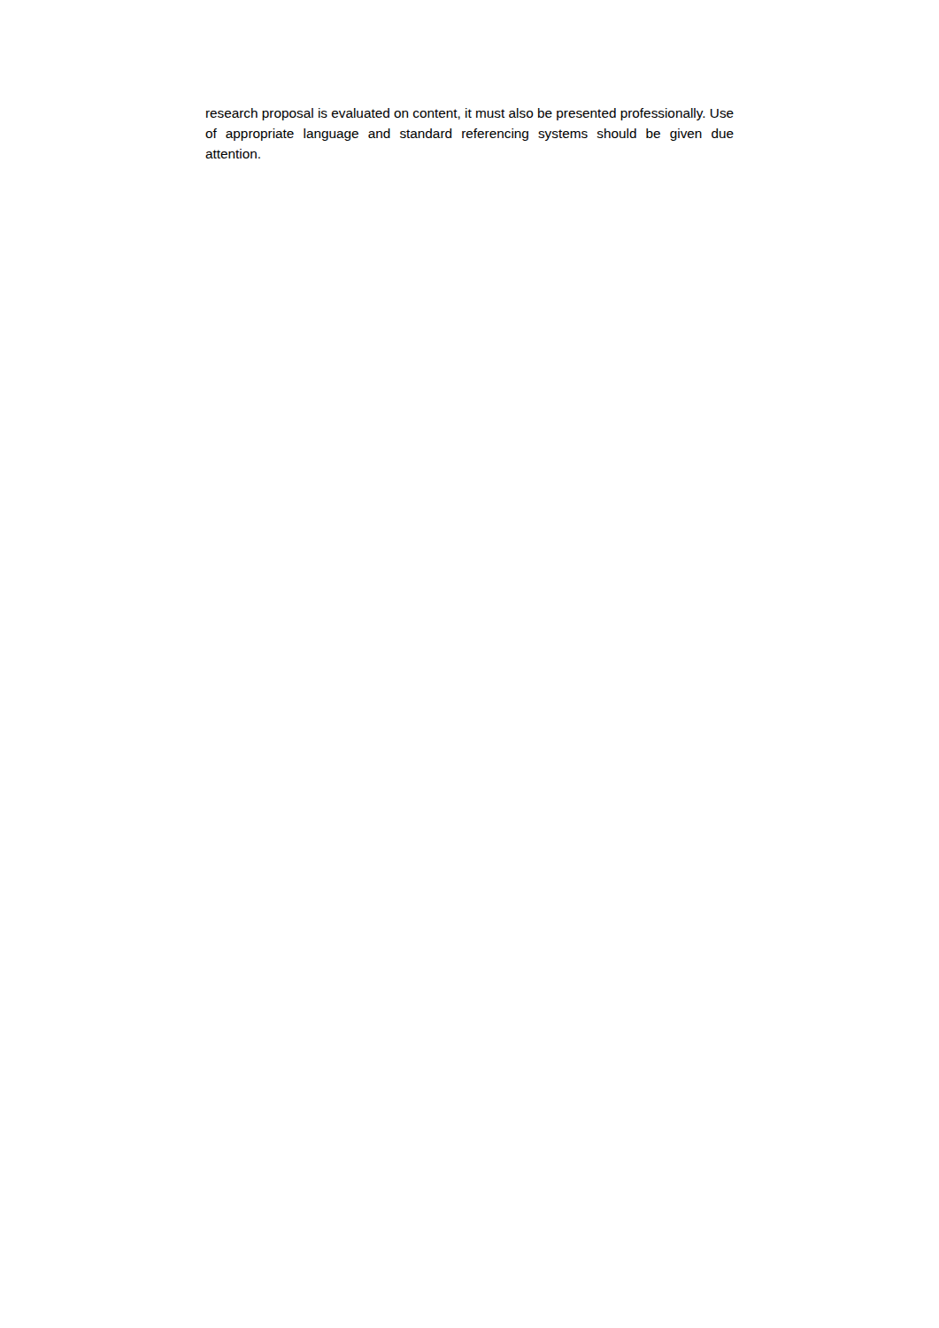research proposal is evaluated on content, it must also be presented professionally. Use of appropriate language and standard referencing systems should be given due attention.